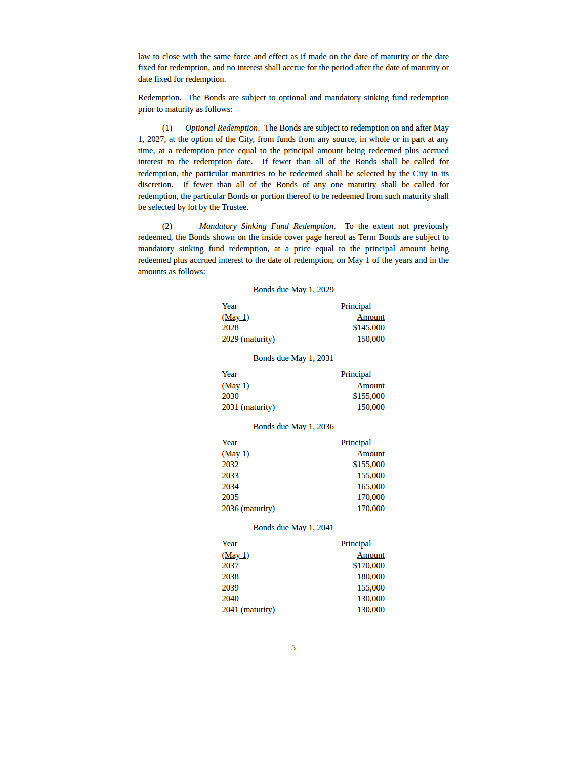law to close with the same force and effect as if made on the date of maturity or the date fixed for redemption, and no interest shall accrue for the period after the date of maturity or date fixed for redemption.
Redemption. The Bonds are subject to optional and mandatory sinking fund redemption prior to maturity as follows:
(1) Optional Redemption. The Bonds are subject to redemption on and after May 1, 2027, at the option of the City, from funds from any source, in whole or in part at any time, at a redemption price equal to the principal amount being redeemed plus accrued interest to the redemption date. If fewer than all of the Bonds shall be called for redemption, the particular maturities to be redeemed shall be selected by the City in its discretion. If fewer than all of the Bonds of any one maturity shall be called for redemption, the particular Bonds or portion thereof to be redeemed from such maturity shall be selected by lot by the Trustee.
(2) Mandatory Sinking Fund Redemption. To the extent not previously redeemed, the Bonds shown on the inside cover page hereof as Term Bonds are subject to mandatory sinking fund redemption, at a price equal to the principal amount being redeemed plus accrued interest to the date of redemption, on May 1 of the years and in the amounts as follows:
Bonds due May 1, 2029
| Year | Principal |
| (May 1) | Amount |
| 2028 | $145,000 |
| 2029 (maturity) | 150,000 |
Bonds due May 1, 2031
| Year | Principal |
| (May 1) | Amount |
| 2030 | $155,000 |
| 2031 (maturity) | 150,000 |
Bonds due May 1, 2036
| Year | Principal |
| (May 1) | Amount |
| 2032 | $155,000 |
| 2033 | 155,000 |
| 2034 | 165,000 |
| 2035 | 170,000 |
| 2036 (maturity) | 170,000 |
Bonds due May 1, 2041
| Year | Principal |
| (May 1) | Amount |
| 2037 | $170,000 |
| 2038 | 180,000 |
| 2039 | 155,000 |
| 2040 | 130,000 |
| 2041 (maturity) | 130,000 |
5